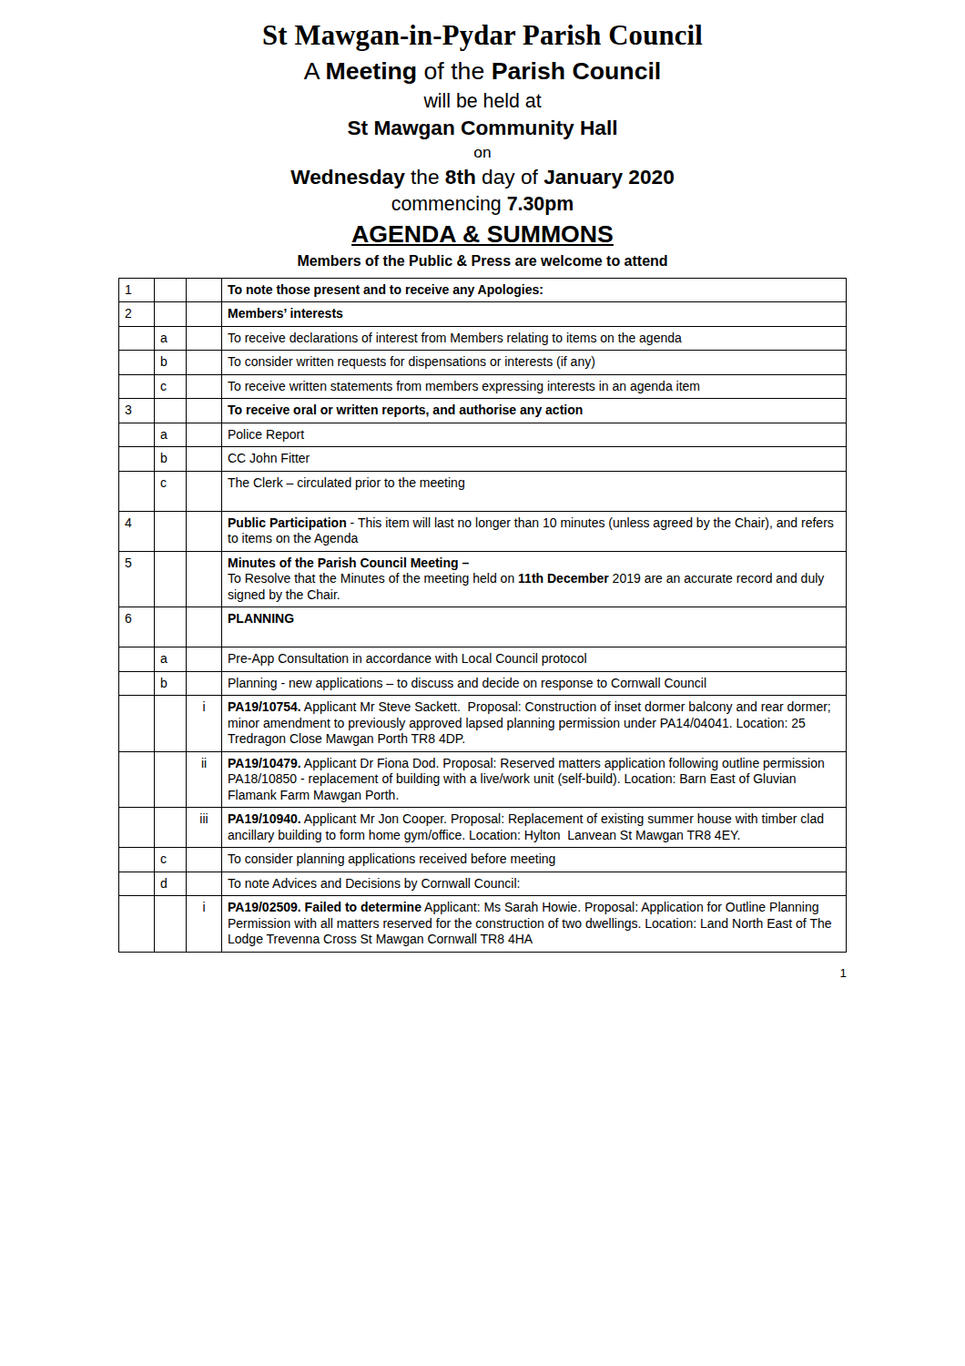St Mawgan-in-Pydar Parish Council
A Meeting of the Parish Council
will be held at
St Mawgan Community Hall
on
Wednesday the 8th day of January 2020
commencing 7.30pm
AGENDA & SUMMONS
Members of the Public & Press are welcome to attend
| 1 | | | To note those present and to receive any Apologies: |
| 2 | | | Members’ interests |
| | a | | To receive declarations of interest from Members relating to items on the agenda |
| | b | | To consider written requests for dispensations or interests (if any) |
| | c | | To receive written statements from members expressing interests in an agenda item |
| 3 | | | To receive oral or written reports, and authorise any action |
| | a | | Police Report |
| | b | | CC John Fitter |
| | c | | The Clerk – circulated prior to the meeting |
| 4 | | | Public Participation - This item will last no longer than 10 minutes (unless agreed by the Chair), and refers to items on the Agenda |
| 5 | | | Minutes of the Parish Council Meeting – To Resolve that the Minutes of the meeting held on 11th December 2019 are an accurate record and duly signed by the Chair. |
| 6 | | | PLANNING |
| | a | | Pre-App Consultation in accordance with Local Council protocol |
| | b | | Planning - new applications – to discuss and decide on response to Cornwall Council |
| | | i | PA19/10754. Applicant Mr Steve Sackett. Proposal: Construction of inset dormer balcony and rear dormer; minor amendment to previously approved lapsed planning permission under PA14/04041. Location: 25 Tredragon Close Mawgan Porth TR8 4DP. |
| | | ii | PA19/10479. Applicant Dr Fiona Dod. Proposal: Reserved matters application following outline permission PA18/10850 - replacement of building with a live/work unit (self-build). Location: Barn East of Gluvian Flamank Farm Mawgan Porth. |
| | | iii | PA19/10940. Applicant Mr Jon Cooper. Proposal: Replacement of existing summer house with timber clad ancillary building to form home gym/office. Location: Hylton Lanvean St Mawgan TR8 4EY. |
| | c | | To consider planning applications received before meeting |
| | d | | To note Advices and Decisions by Cornwall Council: |
| | | i | PA19/02509. Failed to determine Applicant: Ms Sarah Howie. Proposal: Application for Outline Planning Permission with all matters reserved for the construction of two dwellings. Location: Land North East of The Lodge Trevenna Cross St Mawgan Cornwall TR8 4HA |
1